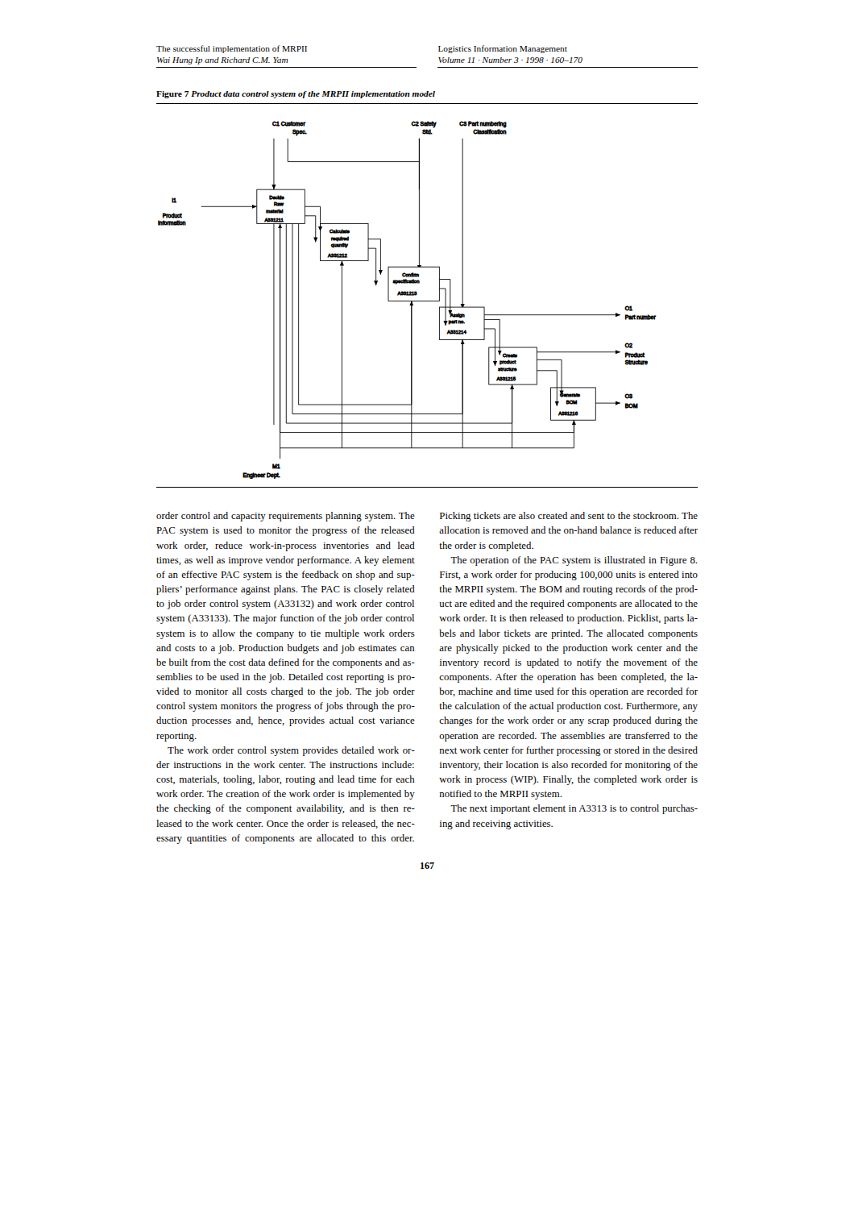The successful implementation of MRPII
Wai Hung Ip and Richard C.M. Yam
Logistics Information Management
Volume 11 · Number 3 · 1998 · 160–170
Figure 7 Product data control system of the MRPII implementation model
C1 Customer Spec. C2 Safety Std. C3 Part numbering Classification I1 Product Information Decide Raw material A331211 Calculate required quantity A331212 Confirm specification A331213 Assign part no. A331214 Create product structure A331215 Generate BOM A331216 O1 Part number O2 Product Structure O3 BOM M1 Engineer Dept.
order control and capacity requirements planning system. The PAC system is used to monitor the progress of the released work order, reduce work-in-process inventories and lead times, as well as improve vendor performance. A key element of an effective PAC system is the feedback on shop and suppliers’ performance against plans. The PAC is closely related to job order control system (A33132) and work order control system (A33133). The major function of the job order control system is to allow the company to tie multiple work orders and costs to a job. Production budgets and job estimates can be built from the cost data defined for the components and assemblies to be used in the job. Detailed cost reporting is provided to monitor all costs charged to the job. The job order control system monitors the progress of jobs through the production processes and, hence, provides actual cost variance reporting.
The work order control system provides detailed work order instructions in the work center. The instructions include: cost, materials, tooling, labor, routing and lead time for each work order. The creation of the work order is implemented by the checking of the component availability, and is then released to the work center. Once the order is released, the necessary quantities of components are allocated to this order. Picking tickets are also created and sent to the stockroom. The allocation is removed and the on-hand balance is reduced after the order is completed.
The operation of the PAC system is illustrated in Figure 8. First, a work order for producing 100,000 units is entered into the MRPII system. The BOM and routing records of the product are edited and the required components are allocated to the work order. It is then released to production. Picklist, parts labels and labor tickets are printed. The allocated components are physically picked to the production work center and the inventory record is updated to notify the movement of the components. After the operation has been completed, the labor, machine and time used for this operation are recorded for the calculation of the actual production cost. Furthermore, any changes for the work order or any scrap produced during the operation are recorded. The assemblies are transferred to the next work center for further processing or stored in the desired inventory, their location is also recorded for monitoring of the work in process (WIP). Finally, the completed work order is notified to the MRPII system.
The next important element in A3313 is to control purchasing and receiving activities.
167